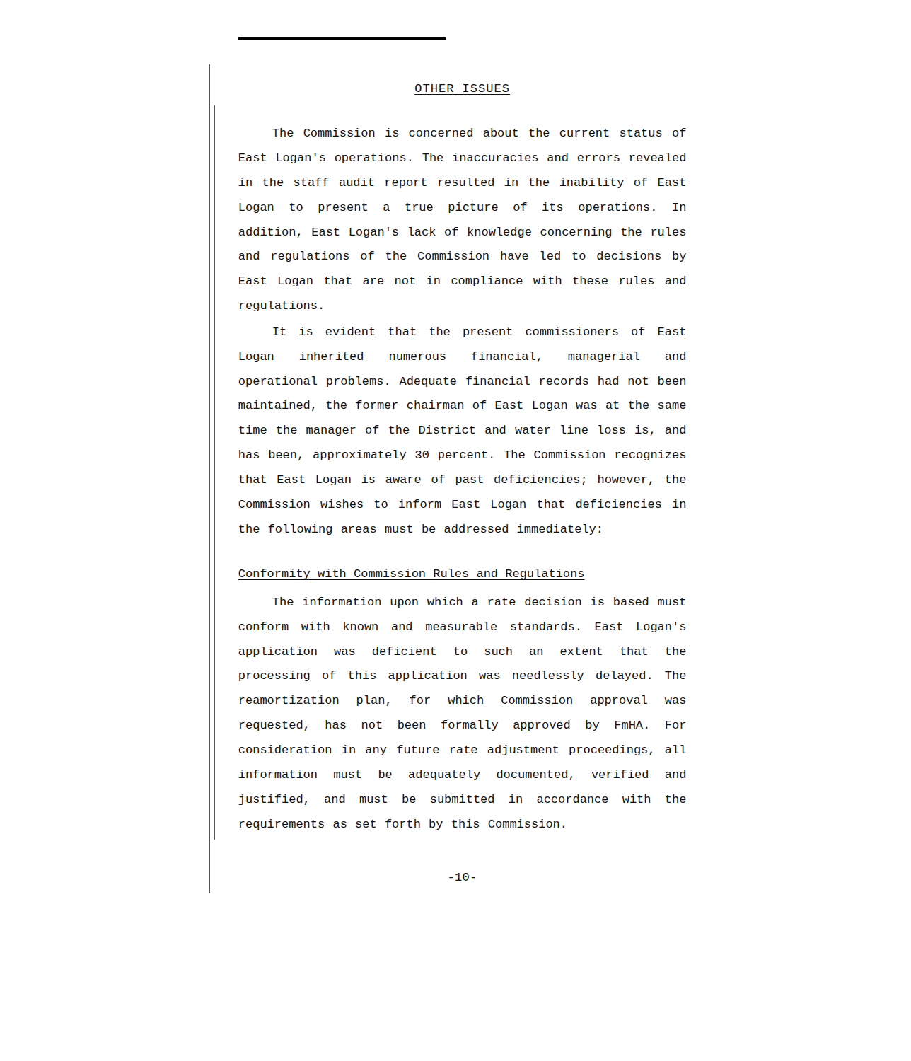OTHER ISSUES
The Commission is concerned about the current status of East Logan's operations. The inaccuracies and errors revealed in the staff audit report resulted in the inability of East Logan to present a true picture of its operations. In addition, East Logan's lack of knowledge concerning the rules and regulations of the Commission have led to decisions by East Logan that are not in compliance with these rules and regulations.
It is evident that the present commissioners of East Logan inherited numerous financial, managerial and operational problems. Adequate financial records had not been maintained, the former chairman of East Logan was at the same time the manager of the District and water line loss is, and has been, approximately 30 percent. The Commission recognizes that East Logan is aware of past deficiencies; however, the Commission wishes to inform East Logan that deficiencies in the following areas must be addressed immediately:
Conformity with Commission Rules and Regulations
The information upon which a rate decision is based must conform with known and measurable standards. East Logan's application was deficient to such an extent that the processing of this application was needlessly delayed. The reamortization plan, for which Commission approval was requested, has not been formally approved by FmHA. For consideration in any future rate adjustment proceedings, all information must be adequately documented, verified and justified, and must be submitted in accordance with the requirements as set forth by this Commission.
-10-